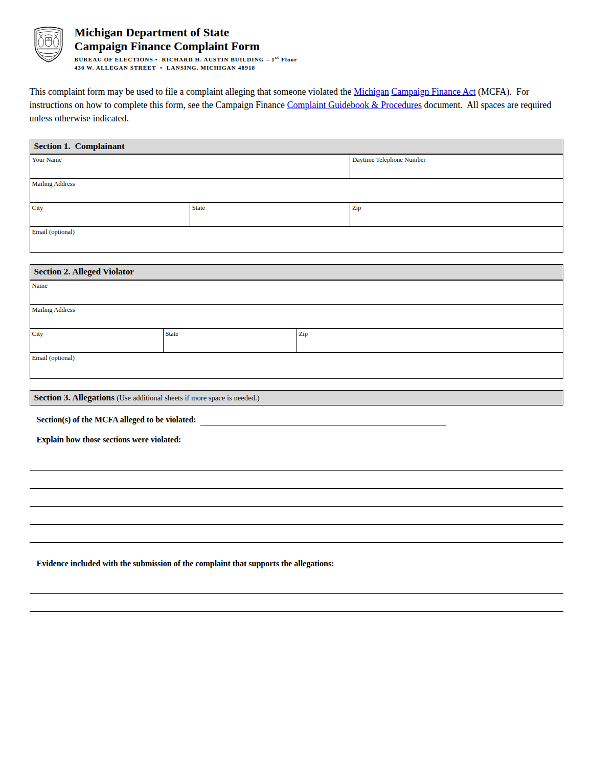Michigan Department of State
Campaign Finance Complaint Form
BUREAU OF ELECTIONS • RICHARD H. AUSTIN BUILDING – 1st Floor
430 W. ALLEGAN STREET • LANSING, MICHIGAN 48918
This complaint form may be used to file a complaint alleging that someone violated the Michigan Campaign Finance Act (MCFA). For instructions on how to complete this form, see the Campaign Finance Complaint Guidebook & Procedures document. All spaces are required unless otherwise indicated.
Section 1. Complainant
| Your Name | Daytime Telephone Number |
| Mailing Address |
| City | State | Zip |
| Email (optional) |
Section 2. Alleged Violator
| Name |
| Mailing Address |
| City | State | Zip |
| Email (optional) |
Section 3. Allegations (Use additional sheets if more space is needed.)
Section(s) of the MCFA alleged to be violated:
Explain how those sections were violated:
Evidence included with the submission of the complaint that supports the allegations: